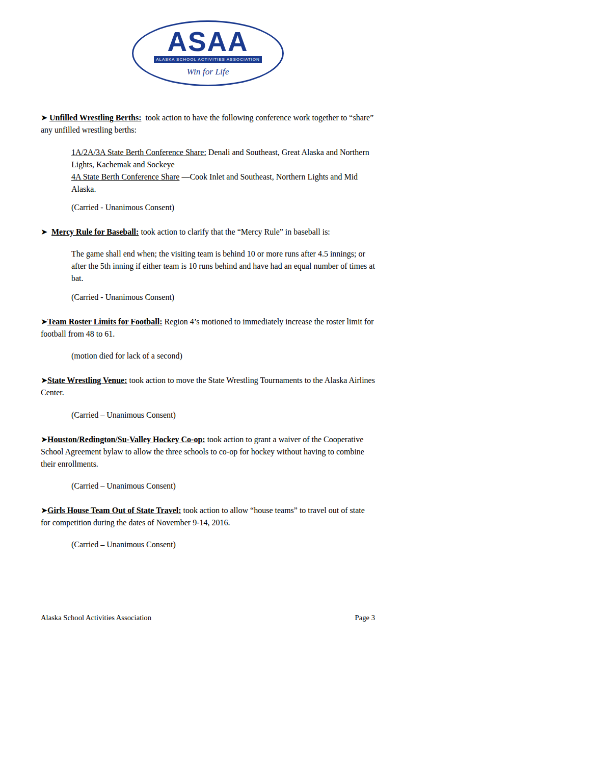ASAA
ALASKA SCHOOL ACTIVITIES ASSOCIATION
Win for Life
➤ Unfilled Wrestling Berths: took action to have the following conference work together to “share” any unfilled wrestling berths:
1A/2A/3A State Berth Conference Share: Denali and Southeast, Great Alaska and Northern Lights, Kachemak and Sockeye
4A State Berth Conference Share —Cook Inlet and Southeast, Northern Lights and Mid Alaska.
(Carried - Unanimous Consent)
➤ Mercy Rule for Baseball: took action to clarify that the “Mercy Rule” in baseball is:
The game shall end when; the visiting team is behind 10 or more runs after 4.5 innings; or after the 5th inning if either team is 10 runs behind and have had an equal number of times at bat.
(Carried - Unanimous Consent)
➤Team Roster Limits for Football: Region 4’s motioned to immediately increase the roster limit for football from 48 to 61.
(motion died for lack of a second)
➤State Wrestling Venue: took action to move the State Wrestling Tournaments to the Alaska Airlines Center.
(Carried – Unanimous Consent)
➤Houston/Redington/Su-Valley Hockey Co-op: took action to grant a waiver of the Cooperative School Agreement bylaw to allow the three schools to co-op for hockey without having to combine their enrollments.
(Carried – Unanimous Consent)
➤Girls House Team Out of State Travel: took action to allow “house teams” to travel out of state for competition during the dates of November 9-14, 2016.
(Carried – Unanimous Consent)
Alaska School Activities Association Page 3